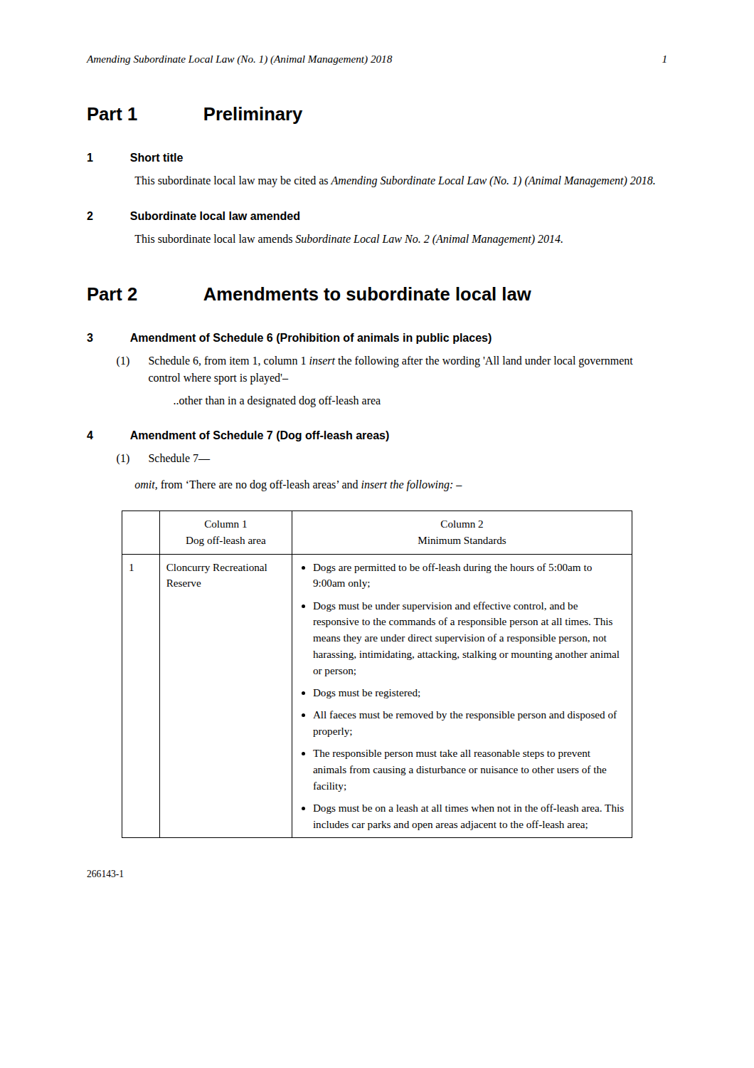Amending Subordinate Local Law (No. 1) (Animal Management) 2018 1
Part 1 Preliminary
1 Short title
This subordinate local law may be cited as Amending Subordinate Local Law (No. 1) (Animal Management) 2018.
2 Subordinate local law amended
This subordinate local law amends Subordinate Local Law No. 2 (Animal Management) 2014.
Part 2 Amendments to subordinate local law
3 Amendment of Schedule 6 (Prohibition of animals in public places)
(1) Schedule 6, from item 1, column 1 insert the following after the wording 'All land under local government control where sport is played'–
..other than in a designated dog off-leash area
4 Amendment of Schedule 7 (Dog off-leash areas)
(1) Schedule 7—
omit, from ‘There are no dog off-leash areas’ and insert the following: –
| | Column 1 Dog off-leash area | Column 2 Minimum Standards |
| --- | --- | --- |
| 1 | Cloncurry Recreational Reserve | Dogs are permitted to be off-leash during the hours of 5:00am to 9:00am only; Dogs must be under supervision and effective control, and be responsive to the commands of a responsible person at all times. This means they are under direct supervision of a responsible person, not harassing, intimidating, attacking, stalking or mounting another animal or person; Dogs must be registered; All faeces must be removed by the responsible person and disposed of properly; The responsible person must take all reasonable steps to prevent animals from causing a disturbance or nuisance to other users of the facility; Dogs must be on a leash at all times when not in the off-leash area. This includes car parks and open areas adjacent to the off-leash area; |
266143-1